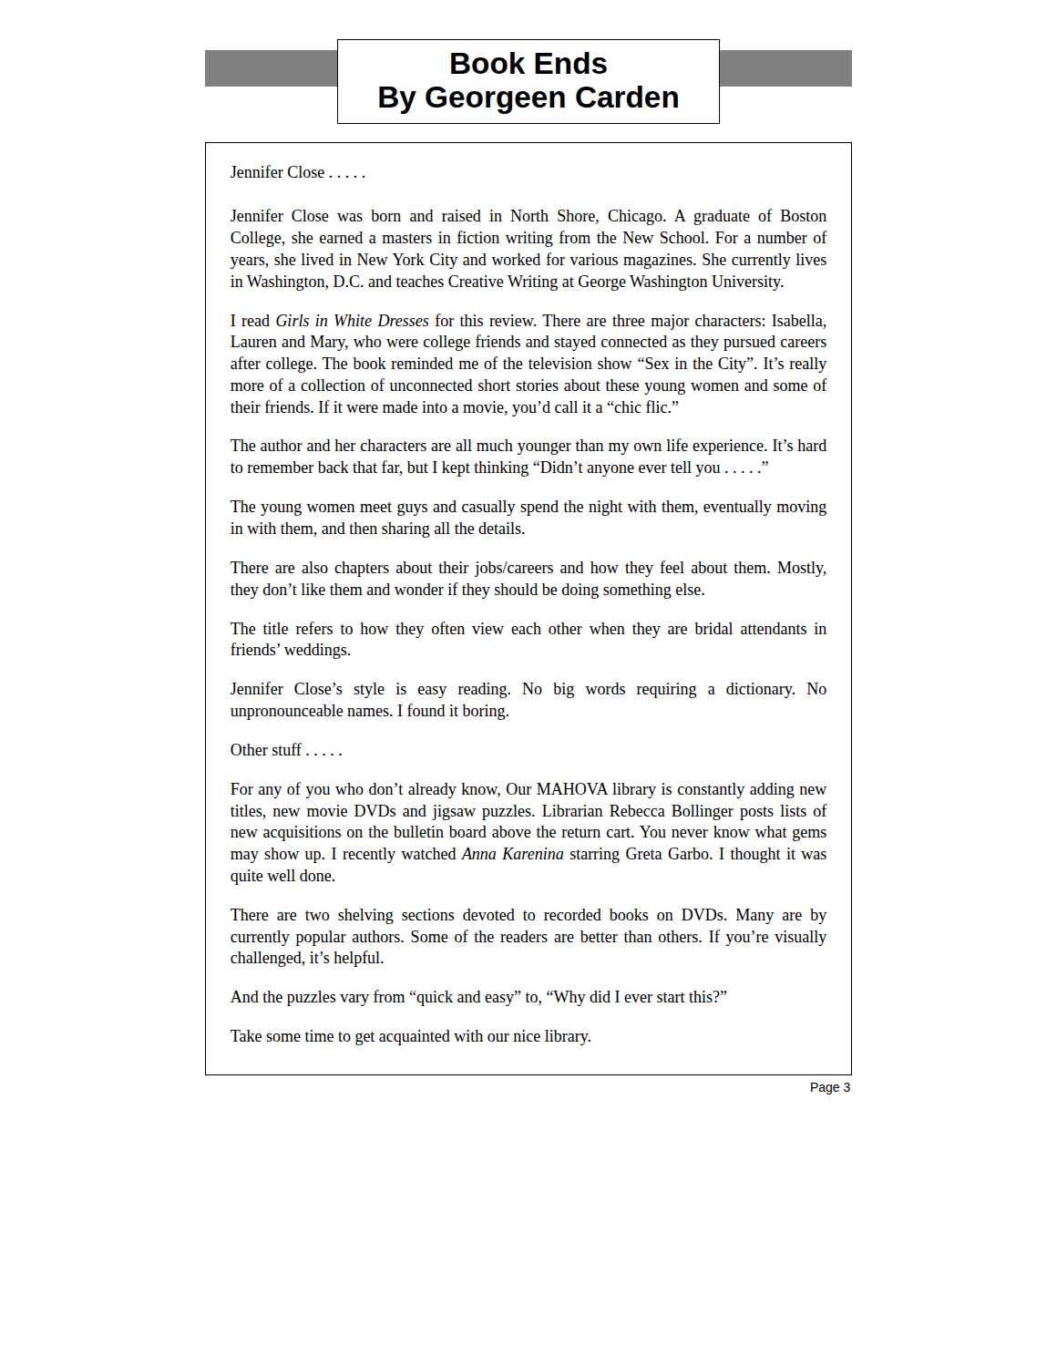Book Ends
By Georgeen Carden
Jennifer Close . . . . .
Jennifer Close was born and raised in North Shore, Chicago. A graduate of Boston College, she earned a masters in fiction writing from the New School. For a number of years, she lived in New York City and worked for various magazines. She currently lives in Washington, D.C. and teaches Creative Writing at George Washington University.
I read Girls in White Dresses for this review. There are three major characters: Isabella, Lauren and Mary, who were college friends and stayed connected as they pursued careers after college. The book reminded me of the television show “Sex in the City”. It’s really more of a collection of unconnected short stories about these young women and some of their friends. If it were made into a movie, you’d call it a “chic flic.”
The author and her characters are all much younger than my own life experience. It’s hard to remember back that far, but I kept thinking “Didn’t anyone ever tell you . . . . .”
The young women meet guys and casually spend the night with them, eventually moving in with them, and then sharing all the details.
There are also chapters about their jobs/careers and how they feel about them. Mostly, they don’t like them and wonder if they should be doing something else.
The title refers to how they often view each other when they are bridal attendants in friends’ weddings.
Jennifer Close’s style is easy reading. No big words requiring a dictionary. No unpronounceable names. I found it boring.
Other stuff . . . . .
For any of you who don’t already know, Our MAHOVA library is constantly adding new titles, new movie DVDs and jigsaw puzzles. Librarian Rebecca Bollinger posts lists of new acquisitions on the bulletin board above the return cart. You never know what gems may show up. I recently watched Anna Karenina starring Greta Garbo. I thought it was quite well done.
There are two shelving sections devoted to recorded books on DVDs. Many are by currently popular authors. Some of the readers are better than others. If you’re visually challenged, it’s helpful.
And the puzzles vary from “quick and easy” to, “Why did I ever start this?”
Take some time to get acquainted with our nice library.
Page 3